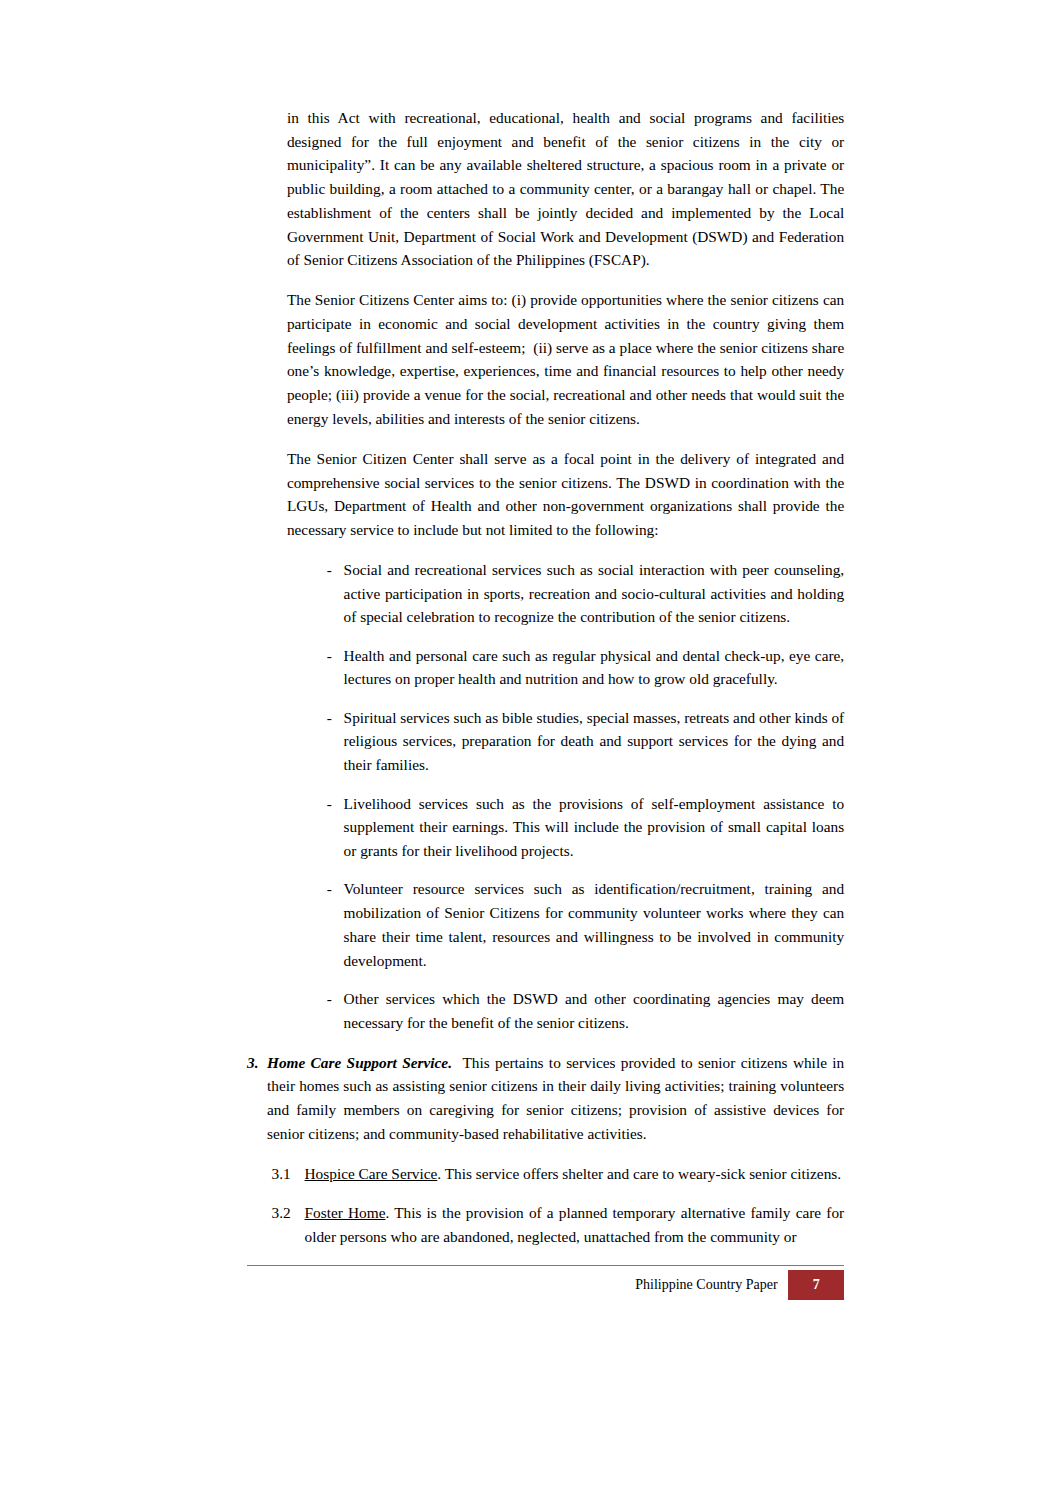in this Act with recreational, educational, health and social programs and facilities designed for the full enjoyment and benefit of the senior citizens in the city or municipality”. It can be any available sheltered structure, a spacious room in a private or public building, a room attached to a community center, or a barangay hall or chapel. The establishment of the centers shall be jointly decided and implemented by the Local Government Unit, Department of Social Work and Development (DSWD) and Federation of Senior Citizens Association of the Philippines (FSCAP).
The Senior Citizens Center aims to: (i) provide opportunities where the senior citizens can participate in economic and social development activities in the country giving them feelings of fulfillment and self-esteem; (ii) serve as a place where the senior citizens share one’s knowledge, expertise, experiences, time and financial resources to help other needy people; (iii) provide a venue for the social, recreational and other needs that would suit the energy levels, abilities and interests of the senior citizens.
The Senior Citizen Center shall serve as a focal point in the delivery of integrated and comprehensive social services to the senior citizens. The DSWD in coordination with the LGUs, Department of Health and other non-government organizations shall provide the necessary service to include but not limited to the following:
Social and recreational services such as social interaction with peer counseling, active participation in sports, recreation and socio-cultural activities and holding of special celebration to recognize the contribution of the senior citizens.
Health and personal care such as regular physical and dental check-up, eye care, lectures on proper health and nutrition and how to grow old gracefully.
Spiritual services such as bible studies, special masses, retreats and other kinds of religious services, preparation for death and support services for the dying and their families.
Livelihood services such as the provisions of self-employment assistance to supplement their earnings. This will include the provision of small capital loans or grants for their livelihood projects.
Volunteer resource services such as identification/recruitment, training and mobilization of Senior Citizens for community volunteer works where they can share their time talent, resources and willingness to be involved in community development.
Other services which the DSWD and other coordinating agencies may deem necessary for the benefit of the senior citizens.
3.
Home Care Support Service. This pertains to services provided to senior citizens while in their homes such as assisting senior citizens in their daily living activities; training volunteers and family members on caregiving for senior citizens; provision of assistive devices for senior citizens; and community-based rehabilitative activities.
3.1
Hospice Care Service. This service offers shelter and care to weary-sick senior citizens.
3.2
Foster Home. This is the provision of a planned temporary alternative family care for older persons who are abandoned, neglected, unattached from the community or
Philippine Country Paper
7